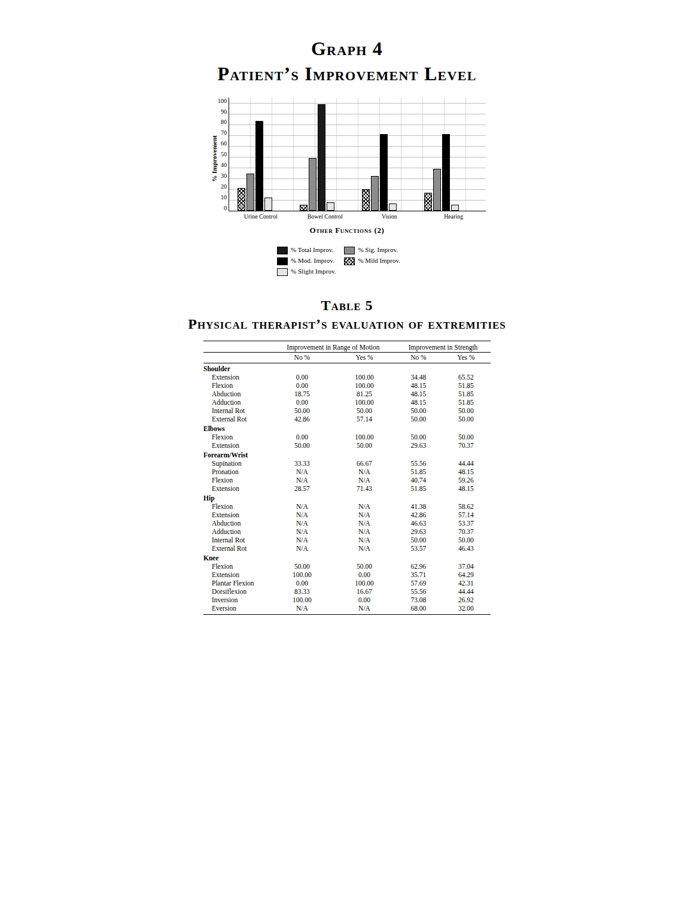Graph 4
Patient’s Improvement Level
% Improvement
100 90 80 70 60 50 40 30 20 10 0
Urine Control Bowel Control Vision Hearing
Other Functions (2)
% Total Improv.
% Sig. Improv.
% Mod. Improv.
% Mild Improv.
% Slight Improv.
Table 5
Physical therapist’s evaluation of extremities
| | Improvement in Range of Motion | Improvement in Strength |
| --- | --- | --- |
| | No % | Yes % | No % | Yes % |
| Shoulder |
| Extension | 0.00 | 100.00 | 34.48 | 65.52 |
| Flexion | 0.00 | 100.00 | 48.15 | 51.85 |
| Abduction | 18.75 | 81.25 | 48.15 | 51.85 |
| Adduction | 0.00 | 100.00 | 48.15 | 51.85 |
| Internal Rot | 50.00 | 50.00 | 50.00 | 50.00 |
| External Rot | 42.86 | 57.14 | 50.00 | 50.00 |
| Elbows |
| Flexion | 0.00 | 100.00 | 50.00 | 50.00 |
| Extension | 50.00 | 50.00 | 29.63 | 70.37 |
| Forearm/Wrist |
| Supination | 33.33 | 66.67 | 55.56 | 44.44 |
| Pronation | N/A | N/A | 51.85 | 48.15 |
| Flexion | N/A | N/A | 40.74 | 59.26 |
| Extension | 28.57 | 71.43 | 51.85 | 48.15 |
| Hip |
| Flexion | N/A | N/A | 41.38 | 58.62 |
| Extension | N/A | N/A | 42.86 | 57.14 |
| Abduction | N/A | N/A | 46.63 | 53.37 |
| Adduction | N/A | N/A | 29.63 | 70.37 |
| Internal Rot | N/A | N/A | 50.00 | 50.00 |
| External Rot | N/A | N/A | 53.57 | 46.43 |
| Knee |
| Flexion | 50.00 | 50.00 | 62.96 | 37.04 |
| Extension | 100.00 | 0.00 | 35.71 | 64.29 |
| Plantar Flexion | 0.00 | 100.00 | 57.69 | 42.31 |
| Dorsiflexion | 83.33 | 16.67 | 55.56 | 44.44 |
| Inversion | 100.00 | 0.00 | 73.08 | 26.92 |
| Eversion | N/A | N/A | 68.00 | 32.00 |